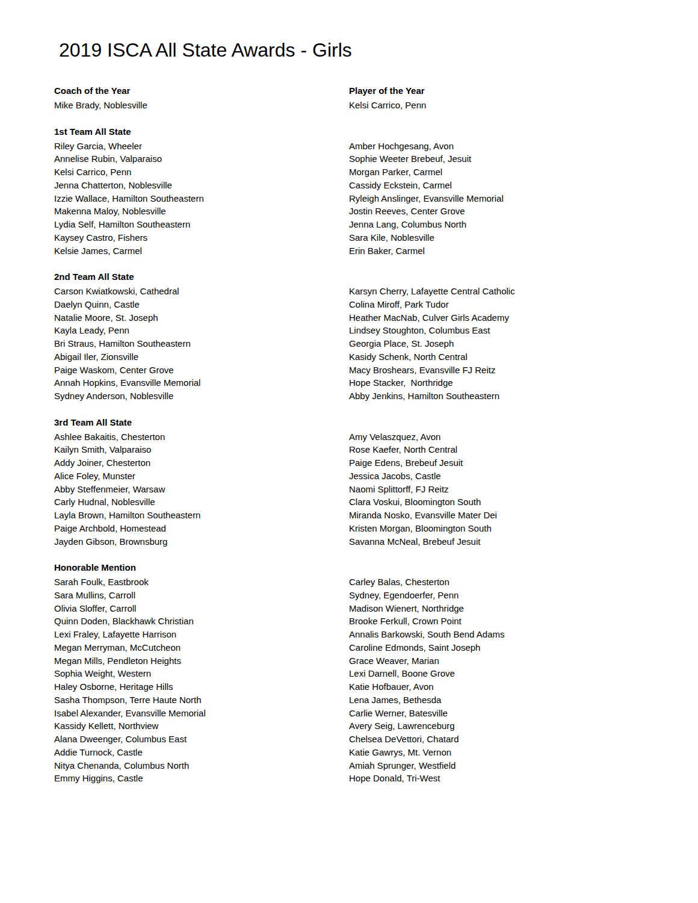2019 ISCA All State Awards - Girls
Coach of the Year
Mike Brady, Noblesville
Player of the Year
Kelsi Carrico, Penn
1st Team All State
Riley Garcia, Wheeler
Annelise Rubin, Valparaiso
Kelsi Carrico, Penn
Jenna Chatterton, Noblesville
Izzie Wallace, Hamilton Southeastern
Makenna Maloy, Noblesville
Lydia Self, Hamilton Southeastern
Kaysey Castro, Fishers
Kelsie James, Carmel
Amber Hochgesang, Avon
Sophie Weeter Brebeuf, Jesuit
Morgan Parker, Carmel
Cassidy Eckstein, Carmel
Ryleigh Anslinger, Evansville Memorial
Jostin Reeves, Center Grove
Jenna Lang, Columbus North
Sara Kile, Noblesville
Erin Baker, Carmel
2nd Team All State
Carson Kwiatkowski, Cathedral
Daelyn Quinn, Castle
Natalie Moore, St. Joseph
Kayla Leady, Penn
Bri Straus, Hamilton Southeastern
Abigail Iler, Zionsville
Paige Waskom, Center Grove
Annah Hopkins, Evansville Memorial
Sydney Anderson, Noblesville
Karsyn Cherry, Lafayette Central Catholic
Colina Miroff, Park Tudor
Heather MacNab, Culver Girls Academy
Lindsey Stoughton, Columbus East
Georgia Place, St. Joseph
Kasidy Schenk, North Central
Macy Broshears, Evansville FJ Reitz
Hope Stacker, Northridge
Abby Jenkins, Hamilton Southeastern
3rd Team All State
Ashlee Bakaitis, Chesterton
Kailyn Smith, Valparaiso
Addy Joiner, Chesterton
Alice Foley, Munster
Abby Steffenmeier, Warsaw
Carly Hudnal, Noblesville
Layla Brown, Hamilton Southeastern
Paige Archbold, Homestead
Jayden Gibson, Brownsburg
Amy Velaszquez, Avon
Rose Kaefer, North Central
Paige Edens, Brebeuf Jesuit
Jessica Jacobs, Castle
Naomi Splittorff, FJ Reitz
Clara Voskui, Bloomington South
Miranda Nosko, Evansville Mater Dei
Kristen Morgan, Bloomington South
Savanna McNeal, Brebeuf Jesuit
Honorable Mention
Sarah Foulk, Eastbrook
Sara Mullins, Carroll
Olivia Sloffer, Carroll
Quinn Doden, Blackhawk Christian
Lexi Fraley, Lafayette Harrison
Megan Merryman, McCutcheon
Megan Mills, Pendleton Heights
Sophia Weight, Western
Haley Osborne, Heritage Hills
Sasha Thompson, Terre Haute North
Isabel Alexander, Evansville Memorial
Kassidy Kellett, Northview
Alana Dweenger, Columbus East
Addie Turnock, Castle
Nitya Chenanda, Columbus North
Emmy Higgins, Castle
Carley Balas, Chesterton
Sydney, Egendoerfer, Penn
Madison Wienert, Northridge
Brooke Ferkull, Crown Point
Annalis Barkowski, South Bend Adams
Caroline Edmonds, Saint Joseph
Grace Weaver, Marian
Lexi Darnell, Boone Grove
Katie Hofbauer, Avon
Lena James, Bethesda
Carlie Werner, Batesville
Avery Seig, Lawrenceburg
Chelsea DeVettori, Chatard
Katie Gawrys, Mt. Vernon
Amiah Sprunger, Westfield
Hope Donald, Tri-West